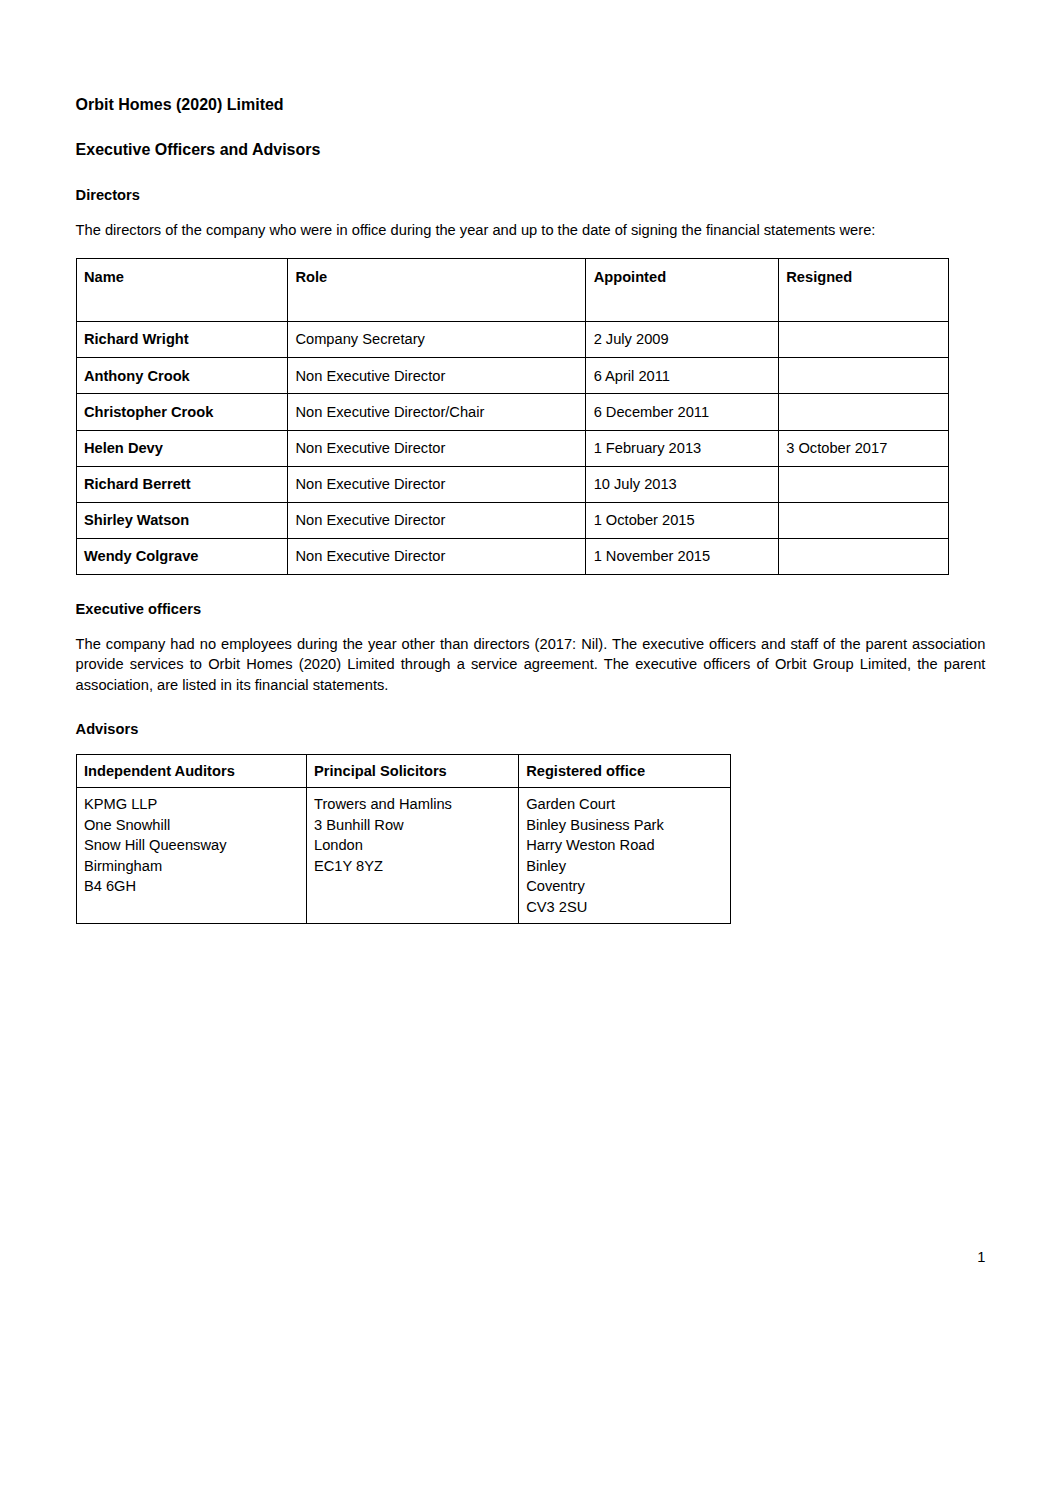Orbit Homes (2020) Limited
Executive Officers and Advisors
Directors
The directors of the company who were in office during the year and up to the date of signing the financial statements were:
| Name | Role | Appointed | Resigned |
| --- | --- | --- | --- |
| Richard Wright | Company Secretary | 2 July 2009 | |
| Anthony Crook | Non Executive Director | 6 April 2011 | |
| Christopher Crook | Non Executive Director/Chair | 6 December 2011 | |
| Helen Devy | Non Executive Director | 1 February 2013 | 3 October 2017 |
| Richard Berrett | Non Executive Director | 10 July 2013 | |
| Shirley Watson | Non Executive Director | 1 October 2015 | |
| Wendy Colgrave | Non Executive Director | 1 November 2015 | |
Executive officers
The company had no employees during the year other than directors (2017: Nil). The executive officers and staff of the parent association provide services to Orbit Homes (2020) Limited through a service agreement. The executive officers of Orbit Group Limited, the parent association, are listed in its financial statements.
Advisors
| Independent Auditors | Principal Solicitors | Registered office |
| --- | --- | --- |
| KPMG LLP One Snowhill Snow Hill Queensway Birmingham B4 6GH | Trowers and Hamlins 3 Bunhill Row London EC1Y 8YZ | Garden Court Binley Business Park Harry Weston Road Binley Coventry CV3 2SU |
1